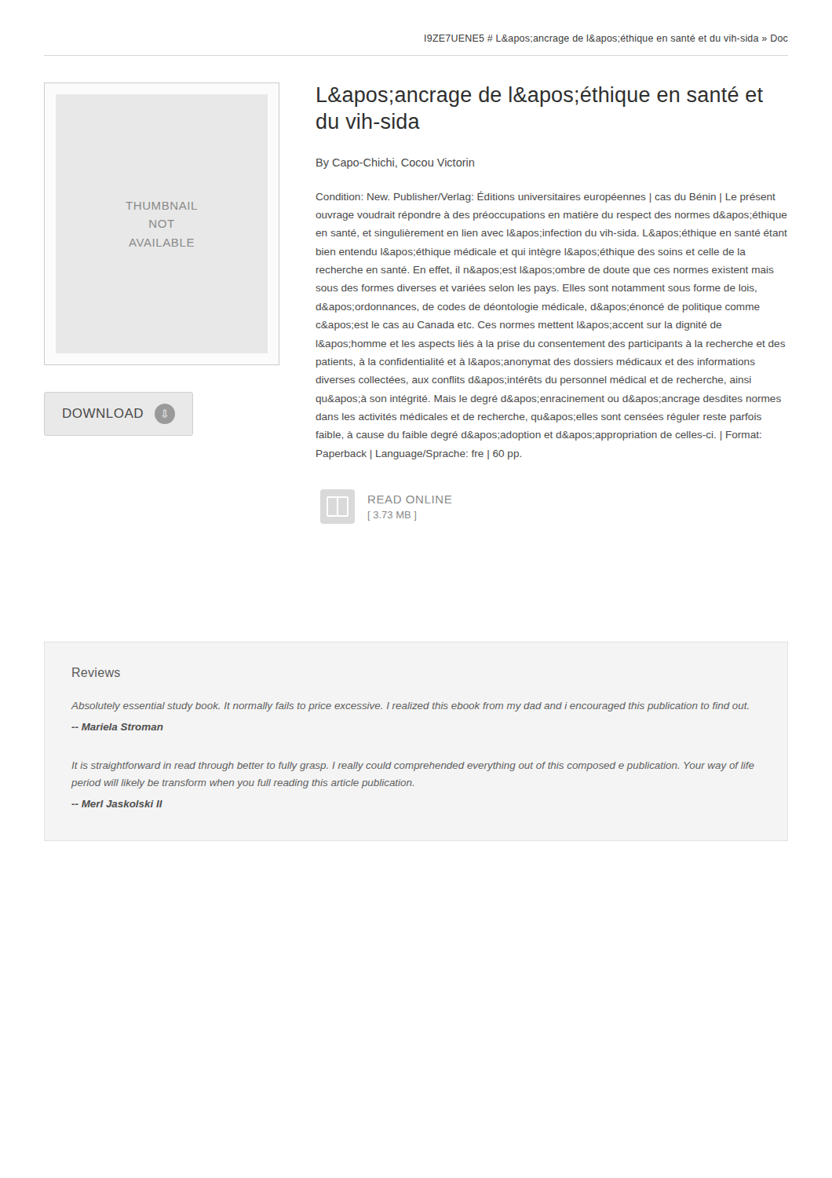I9ZE7UENE5 # L&apos;ancrage de l&apos;éthique en santé et du vih-sida » Doc
Thumbnail
not
available
Download ⇩
L&apos;ancrage de l&apos;éthique en santé et du vih-sida
By Capo-Chichi, Cocou Victorin
Condition: New. Publisher/Verlag: Éditions universitaires européennes | cas du Bénin | Le présent ouvrage voudrait répondre à des préoccupations en matière du respect des normes d&apos;éthique en santé, et singulièrement en lien avec l&apos;infection du vih-sida. L&apos;éthique en santé étant bien entendu l&apos;éthique médicale et qui intègre l&apos;éthique des soins et celle de la recherche en santé. En effet, il n&apos;est l&apos;ombre de doute que ces normes existent mais sous des formes diverses et variées selon les pays. Elles sont notamment sous forme de lois, d&apos;ordonnances, de codes de déontologie médicale, d&apos;énoncé de politique comme c&apos;est le cas au Canada etc. Ces normes mettent l&apos;accent sur la dignité de l&apos;homme et les aspects liés à la prise du consentement des participants à la recherche et des patients, à la confidentialité et à l&apos;anonymat des dossiers médicaux et des informations diverses collectées, aux conflits d&apos;intérêts du personnel médical et de recherche, ainsi qu&apos;à son intégrité. Mais le degré d&apos;enracinement ou d&apos;ancrage desdites normes dans les activités médicales et de recherche, qu&apos;elles sont censées réguler reste parfois faible, à cause du faible degré d&apos;adoption et d&apos;appropriation de celles-ci. | Format: Paperback | Language/Sprache: fre | 60 pp.
Read Online
[ 3.73 MB ]
Reviews
Absolutely essential study book. It normally fails to price excessive. I realized this ebook from my dad and i encouraged this publication to find out. -- Mariela Stroman
It is straightforward in read through better to fully grasp. I really could comprehended everything out of this composed e publication. Your way of life period will likely be transform when you full reading this article publication. -- Merl Jaskolski II